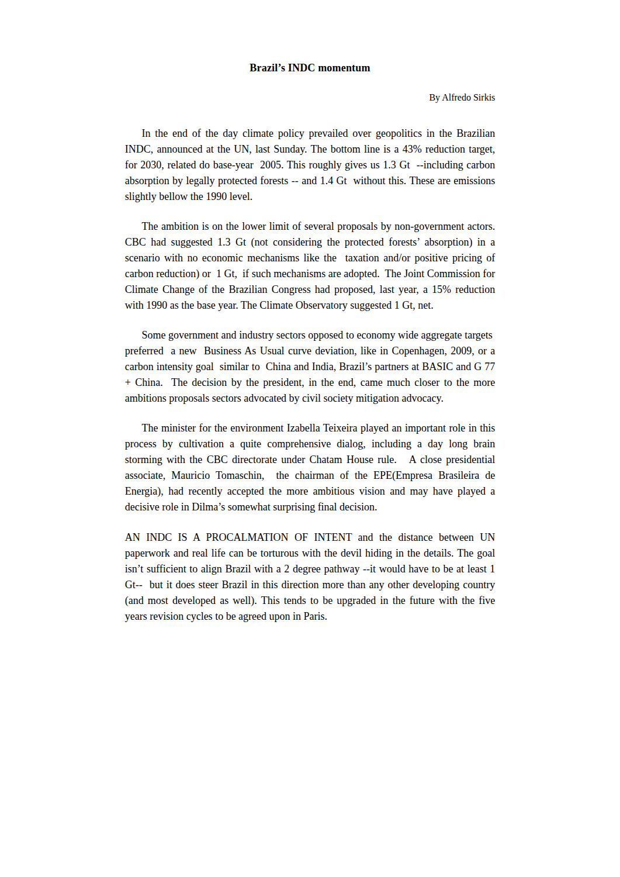Brazil’s INDC momentum
By Alfredo Sirkis
In the end of the day climate policy prevailed over geopolitics in the Brazilian INDC, announced at the UN, last Sunday. The bottom line is a 43% reduction target, for 2030, related do base-year 2005. This roughly gives us 1.3 Gt --including carbon absorption by legally protected forests -- and 1.4 Gt without this. These are emissions slightly bellow the 1990 level.
The ambition is on the lower limit of several proposals by non-government actors. CBC had suggested 1.3 Gt (not considering the protected forests’ absorption) in a scenario with no economic mechanisms like the taxation and/or positive pricing of carbon reduction) or 1 Gt, if such mechanisms are adopted. The Joint Commission for Climate Change of the Brazilian Congress had proposed, last year, a 15% reduction with 1990 as the base year. The Climate Observatory suggested 1 Gt, net.
Some government and industry sectors opposed to economy wide aggregate targets preferred a new Business As Usual curve deviation, like in Copenhagen, 2009, or a carbon intensity goal similar to China and India, Brazil’s partners at BASIC and G 77 + China. The decision by the president, in the end, came much closer to the more ambitions proposals sectors advocated by civil society mitigation advocacy.
The minister for the environment Izabella Teixeira played an important role in this process by cultivation a quite comprehensive dialog, including a day long brain storming with the CBC directorate under Chatam House rule. A close presidential associate, Mauricio Tomaschin, the chairman of the EPE(Empresa Brasileira de Energia), had recently accepted the more ambitious vision and may have played a decisive role in Dilma’s somewhat surprising final decision.
AN INDC IS A PROCALMATION OF INTENT and the distance between UN paperwork and real life can be torturous with the devil hiding in the details. The goal isn’t sufficient to align Brazil with a 2 degree pathway --it would have to be at least 1 Gt-- but it does steer Brazil in this direction more than any other developing country (and most developed as well). This tends to be upgraded in the future with the five years revision cycles to be agreed upon in Paris.